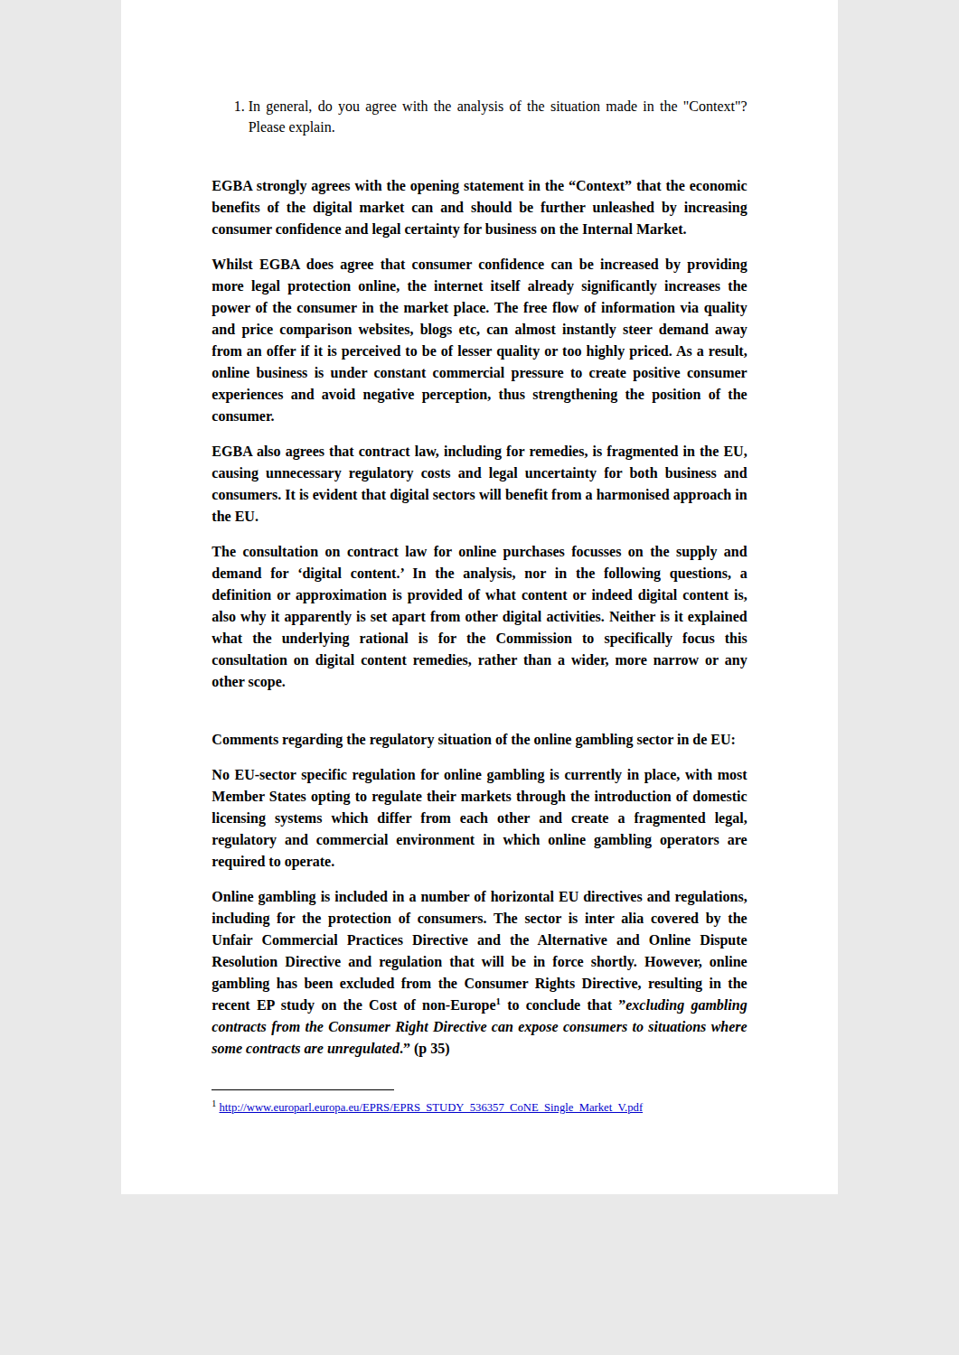In general, do you agree with the analysis of the situation made in the "Context"? Please explain.
EGBA strongly agrees with the opening statement in the “Context” that the economic benefits of the digital market can and should be further unleashed by increasing consumer confidence and legal certainty for business on the Internal Market.
Whilst EGBA does agree that consumer confidence can be increased by providing more legal protection online, the internet itself already significantly increases the power of the consumer in the market place. The free flow of information via quality and price comparison websites, blogs etc, can almost instantly steer demand away from an offer if it is perceived to be of lesser quality or too highly priced. As a result, online business is under constant commercial pressure to create positive consumer experiences and avoid negative perception, thus strengthening the position of the consumer.
EGBA also agrees that contract law, including for remedies, is fragmented in the EU, causing unnecessary regulatory costs and legal uncertainty for both business and consumers. It is evident that digital sectors will benefit from a harmonised approach in the EU.
The consultation on contract law for online purchases focusses on the supply and demand for ‘digital content.’ In the analysis, nor in the following questions, a definition or approximation is provided of what content or indeed digital content is, also why it apparently is set apart from other digital activities. Neither is it explained what the underlying rational is for the Commission to specifically focus this consultation on digital content remedies, rather than a wider, more narrow or any other scope.
Comments regarding the regulatory situation of the online gambling sector in de EU:
No EU-sector specific regulation for online gambling is currently in place, with most Member States opting to regulate their markets through the introduction of domestic licensing systems which differ from each other and create a fragmented legal, regulatory and commercial environment in which online gambling operators are required to operate.
Online gambling is included in a number of horizontal EU directives and regulations, including for the protection of consumers. The sector is inter alia covered by the Unfair Commercial Practices Directive and the Alternative and Online Dispute Resolution Directive and regulation that will be in force shortly. However, online gambling has been excluded from the Consumer Rights Directive, resulting in the recent EP study on the Cost of non-Europe1 to conclude that ”excluding gambling contracts from the Consumer Right Directive can expose consumers to situations where some contracts are unregulated.” (p 35)
1 http://www.europarl.europa.eu/EPRS/EPRS_STUDY_536357_CoNE_Single_Market_V.pdf